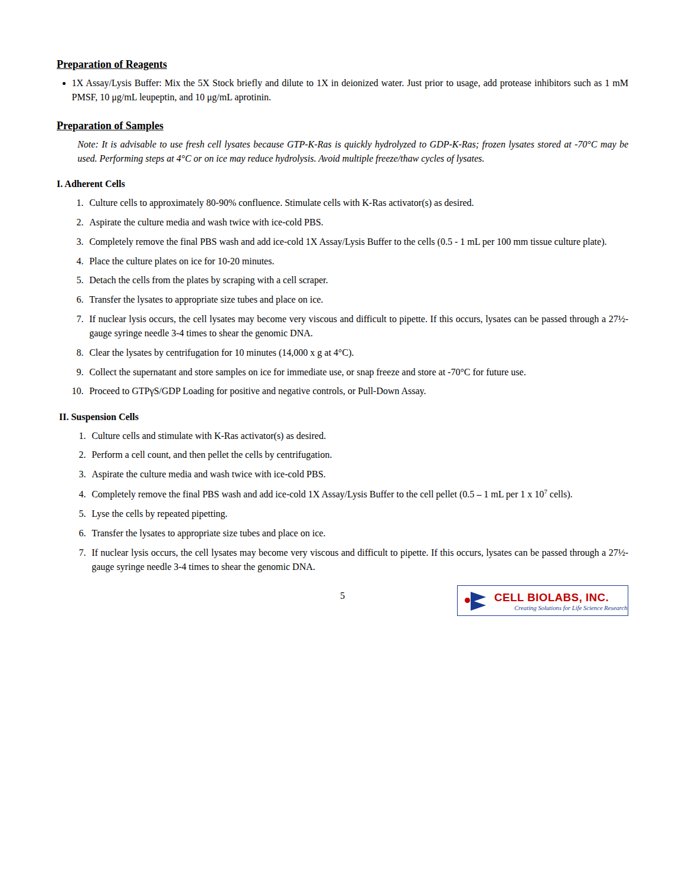Preparation of Reagents
1X Assay/Lysis Buffer: Mix the 5X Stock briefly and dilute to 1X in deionized water. Just prior to usage, add protease inhibitors such as 1 mM PMSF, 10 μg/mL leupeptin, and 10 μg/mL aprotinin.
Preparation of Samples
Note: It is advisable to use fresh cell lysates because GTP-K-Ras is quickly hydrolyzed to GDP-K-Ras; frozen lysates stored at -70°C may be used. Performing steps at 4°C or on ice may reduce hydrolysis. Avoid multiple freeze/thaw cycles of lysates.
I. Adherent Cells
Culture cells to approximately 80-90% confluence. Stimulate cells with K-Ras activator(s) as desired.
Aspirate the culture media and wash twice with ice-cold PBS.
Completely remove the final PBS wash and add ice-cold 1X Assay/Lysis Buffer to the cells (0.5 - 1 mL per 100 mm tissue culture plate).
Place the culture plates on ice for 10-20 minutes.
Detach the cells from the plates by scraping with a cell scraper.
Transfer the lysates to appropriate size tubes and place on ice.
If nuclear lysis occurs, the cell lysates may become very viscous and difficult to pipette. If this occurs, lysates can be passed through a 27½-gauge syringe needle 3-4 times to shear the genomic DNA.
Clear the lysates by centrifugation for 10 minutes (14,000 x g at 4°C).
Collect the supernatant and store samples on ice for immediate use, or snap freeze and store at -70°C for future use.
Proceed to GTPγS/GDP Loading for positive and negative controls, or Pull-Down Assay.
II. Suspension Cells
Culture cells and stimulate with K-Ras activator(s) as desired.
Perform a cell count, and then pellet the cells by centrifugation.
Aspirate the culture media and wash twice with ice-cold PBS.
Completely remove the final PBS wash and add ice-cold 1X Assay/Lysis Buffer to the cell pellet (0.5 – 1 mL per 1 x 107 cells).
Lyse the cells by repeated pipetting.
Transfer the lysates to appropriate size tubes and place on ice.
If nuclear lysis occurs, the cell lysates may become very viscous and difficult to pipette. If this occurs, lysates can be passed through a 27½-gauge syringe needle 3-4 times to shear the genomic DNA.
5
CELL BIOLABS, INC.
Creating Solutions for Life Science Research